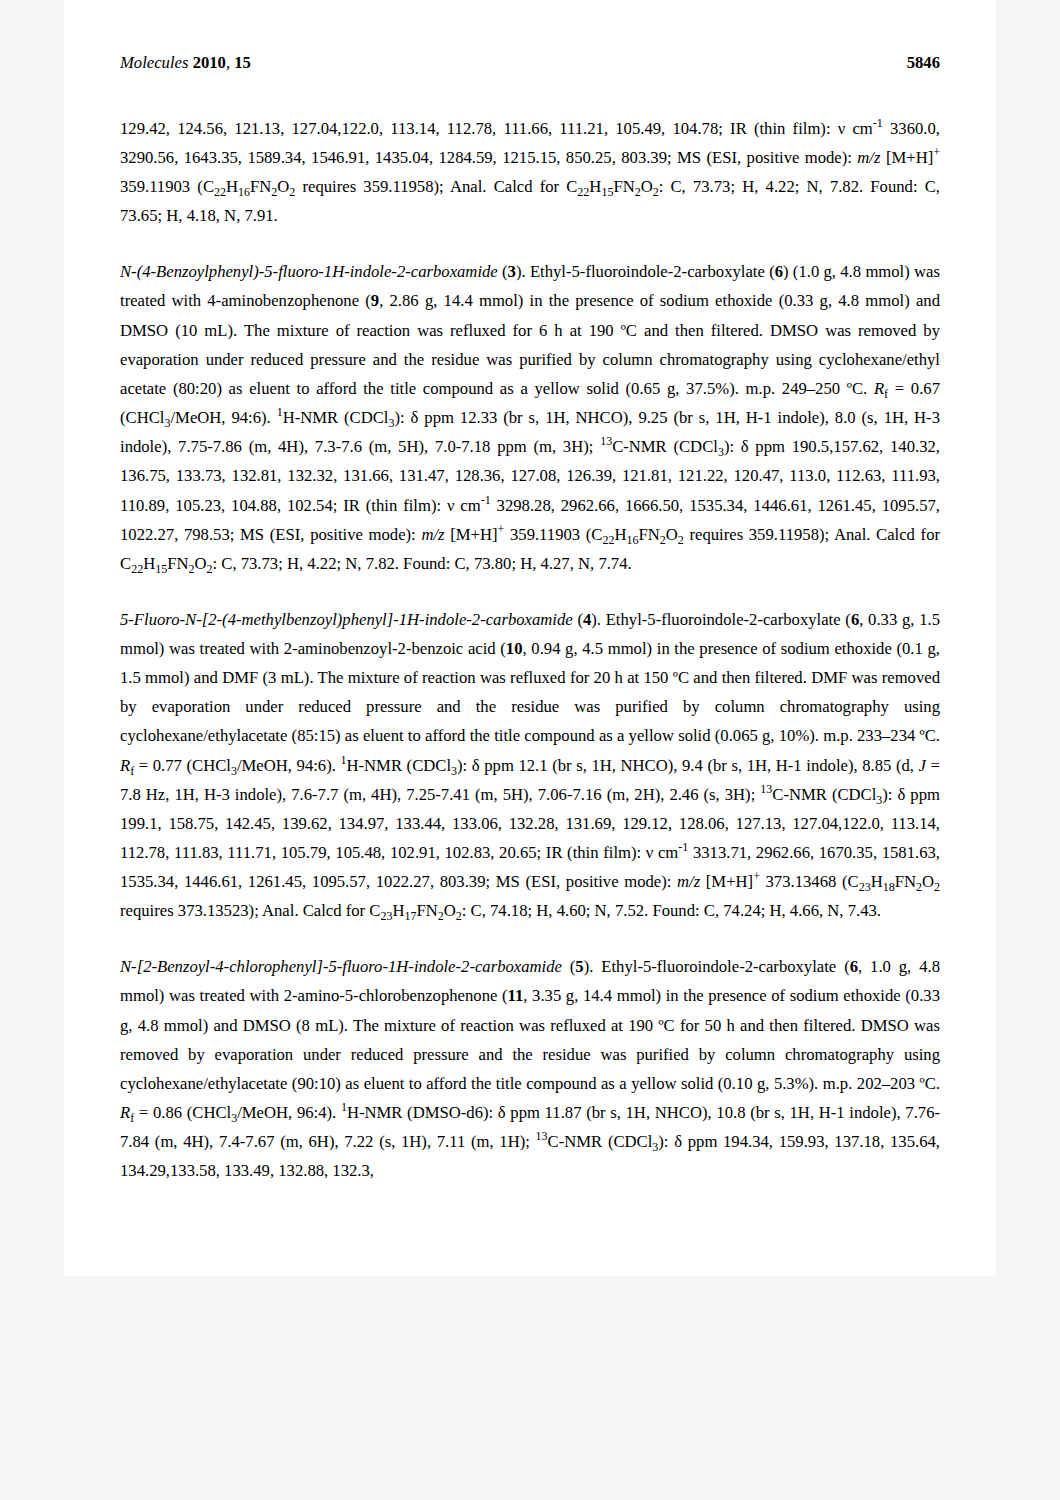Molecules 2010, 15
5846
129.42, 124.56, 121.13, 127.04,122.0, 113.14, 112.78, 111.66, 111.21, 105.49, 104.78; IR (thin film): ν cm-1 3360.0, 3290.56, 1643.35, 1589.34, 1546.91, 1435.04, 1284.59, 1215.15, 850.25, 803.39; MS (ESI, positive mode): m/z [M+H]+ 359.11903 (C22H16FN2O2 requires 359.11958); Anal. Calcd for C22H15FN2O2: C, 73.73; H, 4.22; N, 7.82. Found: C, 73.65; H, 4.18, N, 7.91.
N-(4-Benzoylphenyl)-5-fluoro-1H-indole-2-carboxamide (3). Ethyl-5-fluoroindole-2-carboxylate (6) (1.0 g, 4.8 mmol) was treated with 4-aminobenzophenone (9, 2.86 g, 14.4 mmol) in the presence of sodium ethoxide (0.33 g, 4.8 mmol) and DMSO (10 mL). The mixture of reaction was refluxed for 6 h at 190 ºC and then filtered. DMSO was removed by evaporation under reduced pressure and the residue was purified by column chromatography using cyclohexane/ethyl acetate (80:20) as eluent to afford the title compound as a yellow solid (0.65 g, 37.5%). m.p. 249–250 ºC. Rf = 0.67 (CHCl3/MeOH, 94:6). 1H-NMR (CDCl3): δ ppm 12.33 (br s, 1H, NHCO), 9.25 (br s, 1H, H-1 indole), 8.0 (s, 1H, H-3 indole), 7.75-7.86 (m, 4H), 7.3-7.6 (m, 5H), 7.0-7.18 ppm (m, 3H); 13C-NMR (CDCl3): δ ppm 190.5,157.62, 140.32, 136.75, 133.73, 132.81, 132.32, 131.66, 131.47, 128.36, 127.08, 126.39, 121.81, 121.22, 120.47, 113.0, 112.63, 111.93, 110.89, 105.23, 104.88, 102.54; IR (thin film): ν cm-1 3298.28, 2962.66, 1666.50, 1535.34, 1446.61, 1261.45, 1095.57, 1022.27, 798.53; MS (ESI, positive mode): m/z [M+H]+ 359.11903 (C22H16FN2O2 requires 359.11958); Anal. Calcd for C22H15FN2O2: C, 73.73; H, 4.22; N, 7.82. Found: C, 73.80; H, 4.27, N, 7.74.
5-Fluoro-N-[2-(4-methylbenzoyl)phenyl]-1H-indole-2-carboxamide (4). Ethyl-5-fluoroindole-2-carboxylate (6, 0.33 g, 1.5 mmol) was treated with 2-aminobenzoyl-2-benzoic acid (10, 0.94 g, 4.5 mmol) in the presence of sodium ethoxide (0.1 g, 1.5 mmol) and DMF (3 mL). The mixture of reaction was refluxed for 20 h at 150 ºC and then filtered. DMF was removed by evaporation under reduced pressure and the residue was purified by column chromatography using cyclohexane/ethylacetate (85:15) as eluent to afford the title compound as a yellow solid (0.065 g, 10%). m.p. 233–234 ºC. Rf = 0.77 (CHCl3/MeOH, 94:6). 1H-NMR (CDCl3): δ ppm 12.1 (br s, 1H, NHCO), 9.4 (br s, 1H, H-1 indole), 8.85 (d, J = 7.8 Hz, 1H, H-3 indole), 7.6-7.7 (m, 4H), 7.25-7.41 (m, 5H), 7.06-7.16 (m, 2H), 2.46 (s, 3H); 13C-NMR (CDCl3): δ ppm 199.1, 158.75, 142.45, 139.62, 134.97, 133.44, 133.06, 132.28, 131.69, 129.12, 128.06, 127.13, 127.04,122.0, 113.14, 112.78, 111.83, 111.71, 105.79, 105.48, 102.91, 102.83, 20.65; IR (thin film): ν cm-1 3313.71, 2962.66, 1670.35, 1581.63, 1535.34, 1446.61, 1261.45, 1095.57, 1022.27, 803.39; MS (ESI, positive mode): m/z [M+H]+ 373.13468 (C23H18FN2O2 requires 373.13523); Anal. Calcd for C23H17FN2O2: C, 74.18; H, 4.60; N, 7.52. Found: C, 74.24; H, 4.66, N, 7.43.
N-[2-Benzoyl-4-chlorophenyl]-5-fluoro-1H-indole-2-carboxamide (5). Ethyl-5-fluoroindole-2-carboxylate (6, 1.0 g, 4.8 mmol) was treated with 2-amino-5-chlorobenzophenone (11, 3.35 g, 14.4 mmol) in the presence of sodium ethoxide (0.33 g, 4.8 mmol) and DMSO (8 mL). The mixture of reaction was refluxed at 190 ºC for 50 h and then filtered. DMSO was removed by evaporation under reduced pressure and the residue was purified by column chromatography using cyclohexane/ethylacetate (90:10) as eluent to afford the title compound as a yellow solid (0.10 g, 5.3%). m.p. 202–203 ºC. Rf = 0.86 (CHCl3/MeOH, 96:4). 1H-NMR (DMSO-d6): δ ppm 11.87 (br s, 1H, NHCO), 10.8 (br s, 1H, H-1 indole), 7.76-7.84 (m, 4H), 7.4-7.67 (m, 6H), 7.22 (s, 1H), 7.11 (m, 1H); 13C-NMR (CDCl3): δ ppm 194.34, 159.93, 137.18, 135.64, 134.29,133.58, 133.49, 132.88, 132.3,